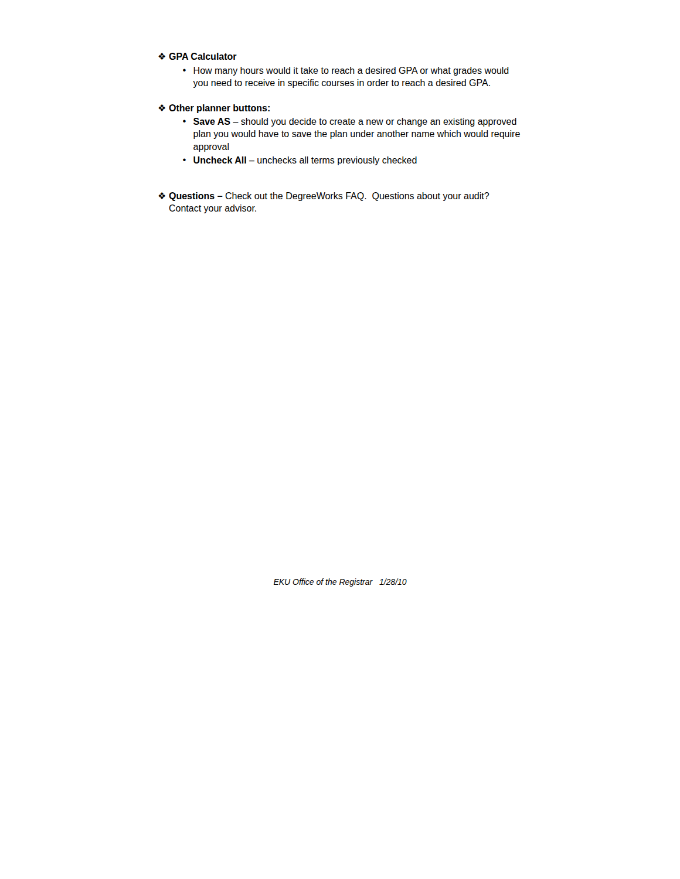GPA Calculator
How many hours would it take to reach a desired GPA or what grades would you need to receive in specific courses in order to reach a desired GPA.
Other planner buttons:
Save AS – should you decide to create a new or change an existing approved plan you would have to save the plan under another name which would require approval
Uncheck All – unchecks all terms previously checked
Questions – Check out the DegreeWorks FAQ. Questions about your audit? Contact your advisor.
EKU Office of the Registrar 1/28/10